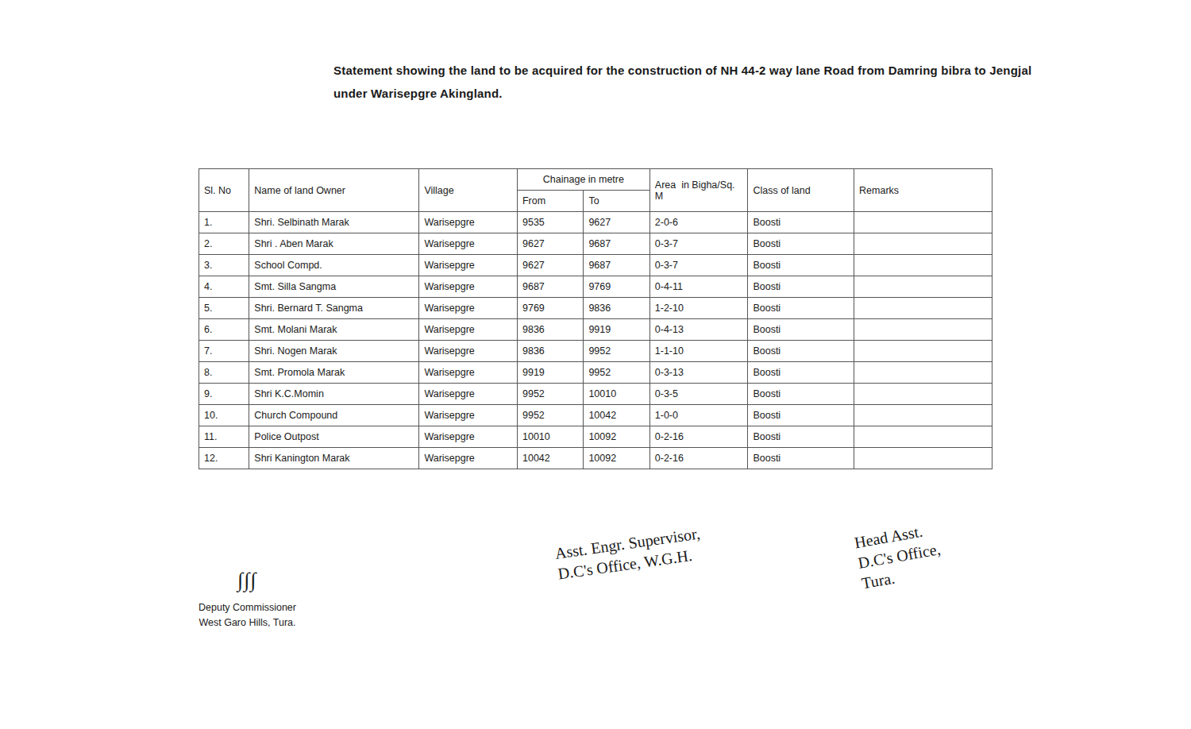Statement showing the land to be acquired for the construction of NH 44-2 way lane Road from Damring bibra to Jengjal under Warisepgre Akingland.
Land to be acquired – Warisepgre Akingland
| Sl. No | Name of land Owner | Village | Chainage in metre | Area in Bigha/Sq. M | Class of land | Remarks |
| --- | --- | --- | --- | --- | --- | --- |
| From | To |
| 1. | Shri. Selbinath Marak | Warisepgre | 9535 | 9627 | 2-0-6 | Boosti | |
| 2. | Shri . Aben Marak | Warisepgre | 9627 | 9687 | 0-3-7 | Boosti | |
| 3. | School Compd. | Warisepgre | 9627 | 9687 | 0-3-7 | Boosti | |
| 4. | Smt. Silla Sangma | Warisepgre | 9687 | 9769 | 0-4-11 | Boosti | |
| 5. | Shri. Bernard T. Sangma | Warisepgre | 9769 | 9836 | 1-2-10 | Boosti | |
| 6. | Smt. Molani Marak | Warisepgre | 9836 | 9919 | 0-4-13 | Boosti | |
| 7. | Shri. Nogen Marak | Warisepgre | 9836 | 9952 | 1-1-10 | Boosti | |
| 8. | Smt. Promola Marak | Warisepgre | 9919 | 9952 | 0-3-13 | Boosti | |
| 9. | Shri K.C.Momin | Warisepgre | 9952 | 10010 | 0-3-5 | Boosti | |
| 10. | Church Compound | Warisepgre | 9952 | 10042 | 1-0-0 | Boosti | |
| 11. | Police Outpost | Warisepgre | 10010 | 10092 | 0-2-16 | Boosti | |
| 12. | Shri Kanington Marak | Warisepgre | 10042 | 10092 | 0-2-16 | Boosti | |
∫∫∫ Deputy Commissioner
West Garo Hills, Tura.
Asst. Engr. Supervisor,
D.C's Office, W.G.H.
Head Asst.
D.C's Office,
Tura.